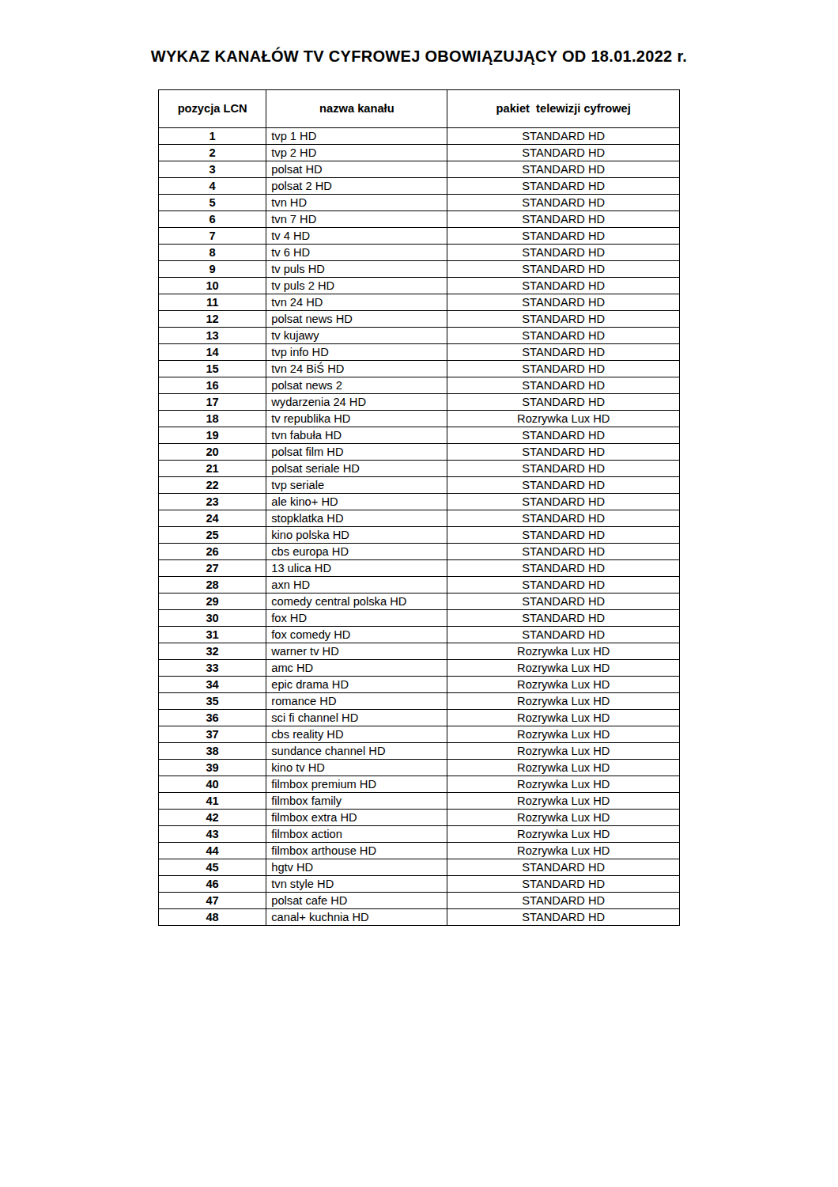WYKAZ KANAŁÓW TV CYFROWEJ OBOWIĄZUJĄCY OD 18.01.2022 r.
| pozycja LCN | nazwa kanału | pakiet telewizji cyfrowej |
| --- | --- | --- |
| 1 | tvp 1 HD | STANDARD HD |
| 2 | tvp 2 HD | STANDARD HD |
| 3 | polsat HD | STANDARD HD |
| 4 | polsat 2 HD | STANDARD HD |
| 5 | tvn HD | STANDARD HD |
| 6 | tvn 7 HD | STANDARD HD |
| 7 | tv 4 HD | STANDARD HD |
| 8 | tv 6 HD | STANDARD HD |
| 9 | tv puls HD | STANDARD HD |
| 10 | tv puls 2 HD | STANDARD HD |
| 11 | tvn 24 HD | STANDARD HD |
| 12 | polsat news HD | STANDARD HD |
| 13 | tv kujawy | STANDARD HD |
| 14 | tvp info HD | STANDARD HD |
| 15 | tvn 24 BiŚ HD | STANDARD HD |
| 16 | polsat news 2 | STANDARD HD |
| 17 | wydarzenia 24 HD | STANDARD HD |
| 18 | tv republika HD | Rozrywka Lux HD |
| 19 | tvn fabuła HD | STANDARD HD |
| 20 | polsat film HD | STANDARD HD |
| 21 | polsat seriale HD | STANDARD HD |
| 22 | tvp seriale | STANDARD HD |
| 23 | ale kino+ HD | STANDARD HD |
| 24 | stopklatka HD | STANDARD HD |
| 25 | kino polska HD | STANDARD HD |
| 26 | cbs europa HD | STANDARD HD |
| 27 | 13 ulica HD | STANDARD HD |
| 28 | axn HD | STANDARD HD |
| 29 | comedy central polska HD | STANDARD HD |
| 30 | fox HD | STANDARD HD |
| 31 | fox comedy HD | STANDARD HD |
| 32 | warner tv HD | Rozrywka Lux HD |
| 33 | amc HD | Rozrywka Lux HD |
| 34 | epic drama HD | Rozrywka Lux HD |
| 35 | romance HD | Rozrywka Lux HD |
| 36 | sci fi channel HD | Rozrywka Lux HD |
| 37 | cbs reality HD | Rozrywka Lux HD |
| 38 | sundance channel HD | Rozrywka Lux HD |
| 39 | kino tv HD | Rozrywka Lux HD |
| 40 | filmbox premium HD | Rozrywka Lux HD |
| 41 | filmbox family | Rozrywka Lux HD |
| 42 | filmbox extra HD | Rozrywka Lux HD |
| 43 | filmbox action | Rozrywka Lux HD |
| 44 | filmbox arthouse HD | Rozrywka Lux HD |
| 45 | hgtv HD | STANDARD HD |
| 46 | tvn style HD | STANDARD HD |
| 47 | polsat cafe HD | STANDARD HD |
| 48 | canal+ kuchnia HD | STANDARD HD |